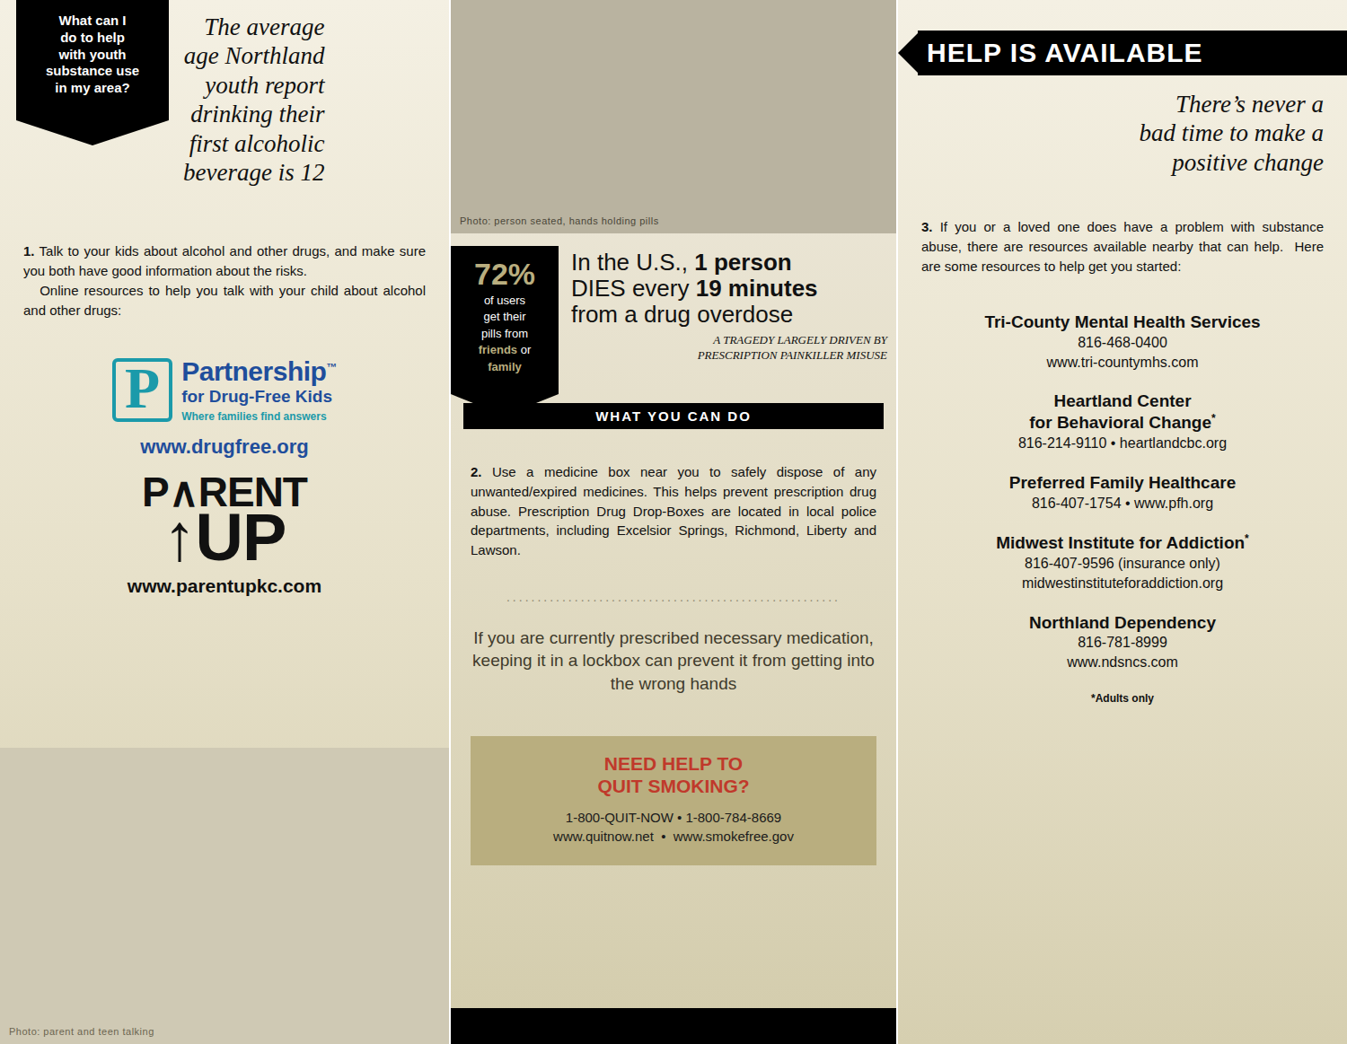What can I
do to help
with youth
substance use
in my area?
The average
age Northland
youth report
drinking their
first alcoholic
beverage is 12
1. Talk to your kids about alcohol and other drugs, and make sure you both have good information about the risks.
Online resources to help you talk with your child about alcohol and other drugs:
P
Partnership™
for Drug-Free Kids
Where families find answers
www.drugfree.org
P∧RENT
↑UP
www.parentupkc.com
72% of users
get their
pills from
friends or
family
In the U.S., 1 person
DIES every 19 minutes
from a drug overdose
A TRAGEDY LARGELY DRIVEN BY
PRESCRIPTION PAINKILLER MISUSE
WHAT YOU CAN DO
2. Use a medicine box near you to safely dispose of any unwanted/expired medicines. This helps prevent prescription drug abuse. Prescription Drug Drop-Boxes are located in local police departments, including Excelsior Springs, Richmond, Liberty and Lawson.
......................................................
If you are currently prescribed necessary medication, keeping it in a lockbox can prevent it from getting into the wrong hands
NEED HELP TO
QUIT SMOKING?
1-800-QUIT-NOW • 1-800-784-8669
www.quitnow.net • www.smokefree.gov
HELP IS AVAILABLE
There’s never a
bad time to make a
positive change
3. If you or a loved one does have a problem with substance abuse, there are resources available nearby that can help. Here are some resources to help get you started:
Tri-County Mental Health Services
816-468-0400
www.tri-countymhs.com
Heartland Center
for Behavioral Change*
816-214-9110 • heartlandcbc.org
Preferred Family Healthcare
816-407-1754 • www.pfh.org
Midwest Institute for Addiction*
816-407-9596 (insurance only)
midwestinstituteforaddiction.org
Northland Dependency
816-781-8999
www.ndsncs.com
*Adults only